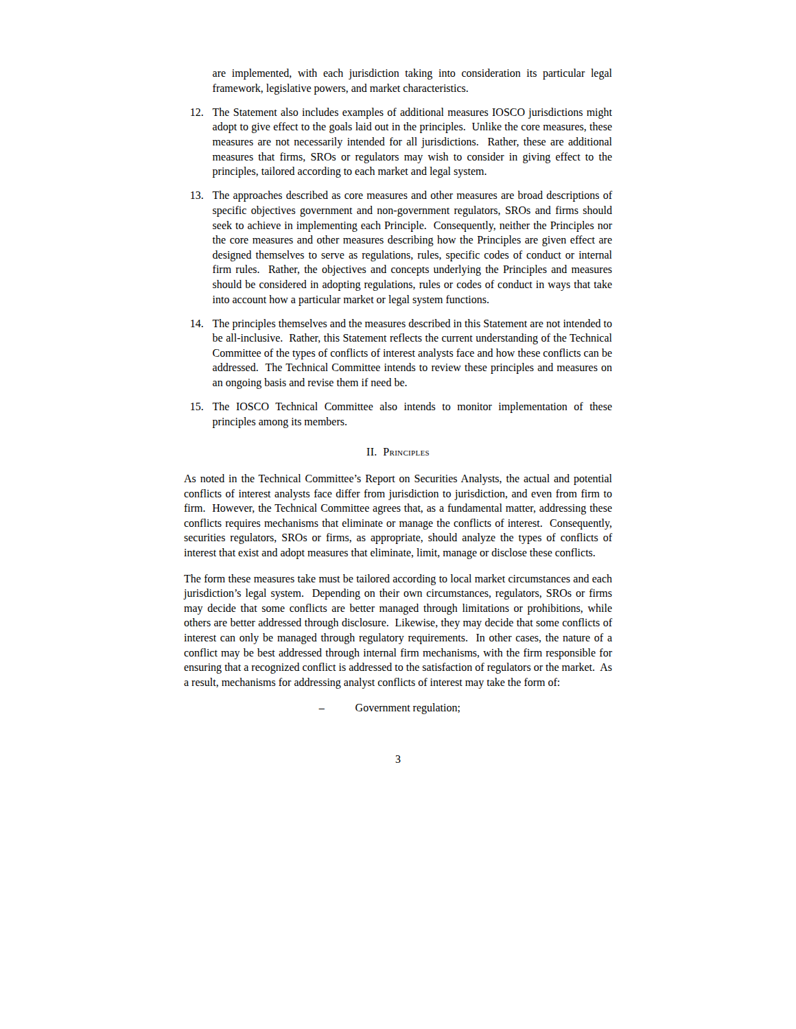are implemented, with each jurisdiction taking into consideration its particular legal framework, legislative powers, and market characteristics.
12. The Statement also includes examples of additional measures IOSCO jurisdictions might adopt to give effect to the goals laid out in the principles. Unlike the core measures, these measures are not necessarily intended for all jurisdictions. Rather, these are additional measures that firms, SROs or regulators may wish to consider in giving effect to the principles, tailored according to each market and legal system.
13. The approaches described as core measures and other measures are broad descriptions of specific objectives government and non-government regulators, SROs and firms should seek to achieve in implementing each Principle. Consequently, neither the Principles nor the core measures and other measures describing how the Principles are given effect are designed themselves to serve as regulations, rules, specific codes of conduct or internal firm rules. Rather, the objectives and concepts underlying the Principles and measures should be considered in adopting regulations, rules or codes of conduct in ways that take into account how a particular market or legal system functions.
14. The principles themselves and the measures described in this Statement are not intended to be all-inclusive. Rather, this Statement reflects the current understanding of the Technical Committee of the types of conflicts of interest analysts face and how these conflicts can be addressed. The Technical Committee intends to review these principles and measures on an ongoing basis and revise them if need be.
15. The IOSCO Technical Committee also intends to monitor implementation of these principles among its members.
II. Principles
As noted in the Technical Committee’s Report on Securities Analysts, the actual and potential conflicts of interest analysts face differ from jurisdiction to jurisdiction, and even from firm to firm. However, the Technical Committee agrees that, as a fundamental matter, addressing these conflicts requires mechanisms that eliminate or manage the conflicts of interest. Consequently, securities regulators, SROs or firms, as appropriate, should analyze the types of conflicts of interest that exist and adopt measures that eliminate, limit, manage or disclose these conflicts.
The form these measures take must be tailored according to local market circumstances and each jurisdiction’s legal system. Depending on their own circumstances, regulators, SROs or firms may decide that some conflicts are better managed through limitations or prohibitions, while others are better addressed through disclosure. Likewise, they may decide that some conflicts of interest can only be managed through regulatory requirements. In other cases, the nature of a conflict may be best addressed through internal firm mechanisms, with the firm responsible for ensuring that a recognized conflict is addressed to the satisfaction of regulators or the market. As a result, mechanisms for addressing analyst conflicts of interest may take the form of:
–Government regulation;
3